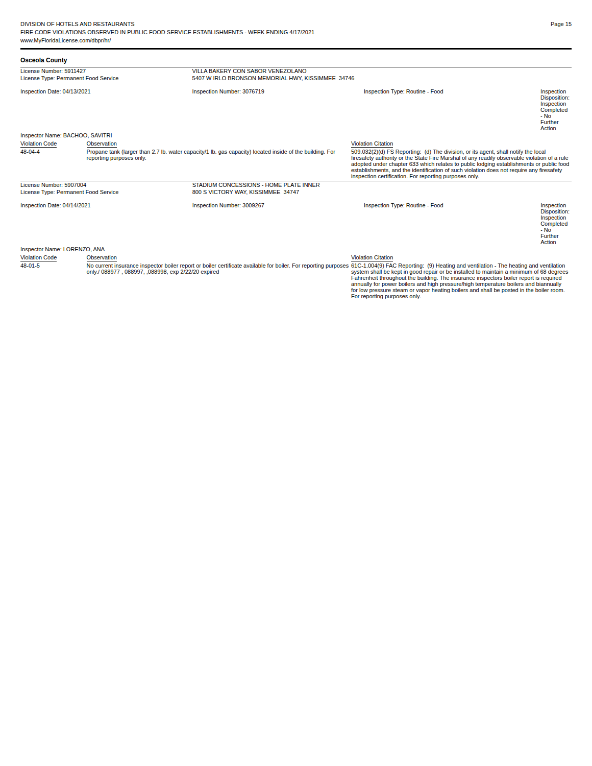Page 15 DIVISION OF HOTELS AND RESTAURANTS
FIRE CODE VIOLATIONS OBSERVED IN PUBLIC FOOD SERVICE ESTABLISHMENTS - WEEK ENDING 4/17/2021
www.MyFloridaLicense.com/dbpr/hr/
Osceola County
| License Number: 5911427 | VILLA BAKERY CON SABOR VENEZOLANO |
| License Type: Permanent Food Service | 5407 W IRLO BRONSON MEMORIAL HWY, KISSIMMEE 34746 |
| Inspection Date: 04/13/2021 | Inspection Number: 3076719 | Inspection Type: Routine - Food | Inspection Disposition: Inspection Completed - No Further Action |
| Inspector Name: BACHOO, SAVITRI | | | |
| Violation Code | Observation | Violation Citation |
| 48-04-4 | Propane tank (larger than 2.7 lb. water capacity/1 lb. gas capacity) located inside of the building. For reporting purposes only. | 509.032(2)(d) FS Reporting: (d) The division, or its agent, shall notify the local firesafety authority or the State Fire Marshal of any readily observable violation of a rule adopted under chapter 633 which relates to public lodging establishments or public food establishments, and the identification of such violation does not require any firesafety inspection certification. For reporting purposes only. |
| License Number: 5907004 | STADIUM CONCESSIONS - HOME PLATE INNER |
| License Type: Permanent Food Service | 800 S VICTORY WAY, KISSIMMEE 34747 |
| Inspection Date: 04/14/2021 | Inspection Number: 3009267 | Inspection Type: Routine - Food | Inspection Disposition: Inspection Completed - No Further Action |
| Inspector Name: LORENZO, ANA | | | |
| Violation Code | Observation | Violation Citation |
| 48-01-5 | No current insurance inspector boiler report or boiler certificate available for boiler. For reporting purposes only./ 088977 , 088997, ,088998, exp 2/22/20 expired | 61C-1.004(9) FAC Reporting: (9) Heating and ventilation - The heating and ventilation system shall be kept in good repair or be installed to maintain a minimum of 68 degrees Fahrenheit throughout the building. The insurance inspectors boiler report is required annually for power boilers and high pressure/high temperature boilers and biannually for low pressure steam or vapor heating boilers and shall be posted in the boiler room. For reporting purposes only. |